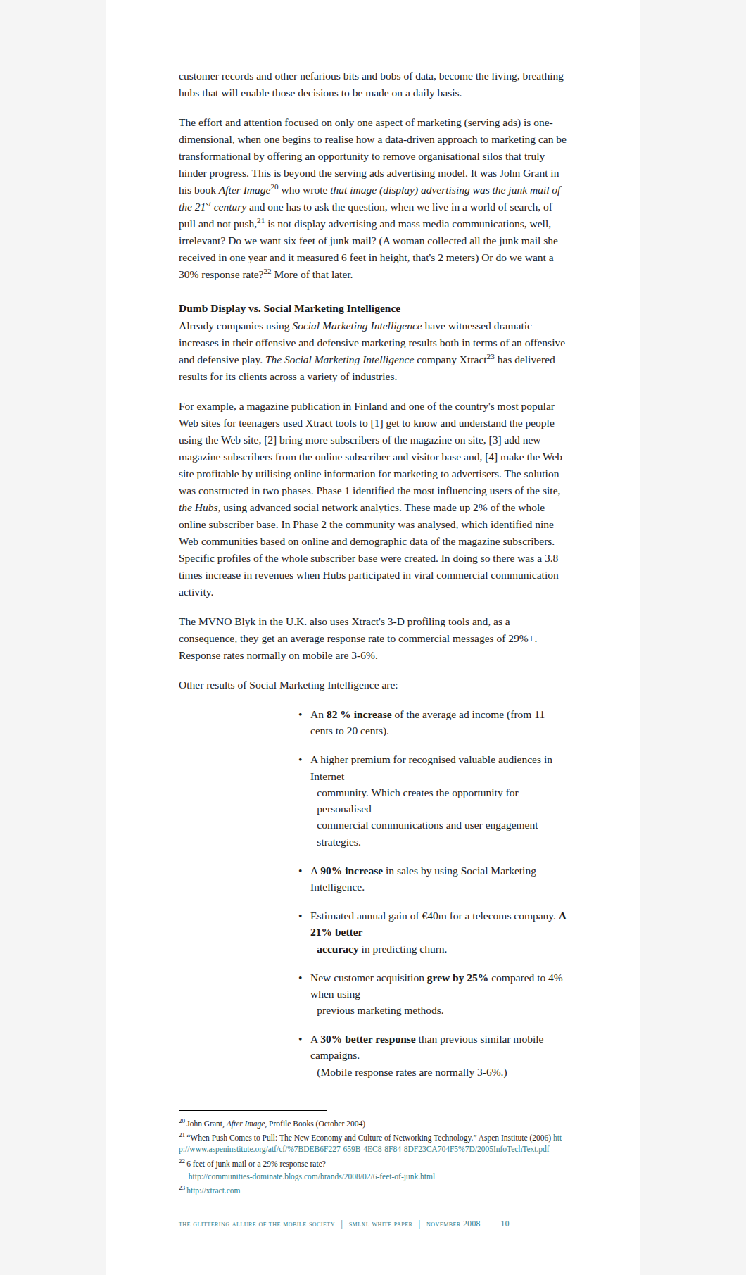customer records and other nefarious bits and bobs of data, become the living, breathing hubs that will enable those decisions to be made on a daily basis.
The effort and attention focused on only one aspect of marketing (serving ads) is one-dimensional, when one begins to realise how a data-driven approach to marketing can be transformational by offering an opportunity to remove organisational silos that truly hinder progress. This is beyond the serving ads advertising model. It was John Grant in his book After Image20 who wrote that image (display) advertising was the junk mail of the 21st century and one has to ask the question, when we live in a world of search, of pull and not push,21 is not display advertising and mass media communications, well, irrelevant? Do we want six feet of junk mail? (A woman collected all the junk mail she received in one year and it measured 6 feet in height, that's 2 meters) Or do we want a 30% response rate?22 More of that later.
Dumb Display vs. Social Marketing Intelligence
Already companies using Social Marketing Intelligence have witnessed dramatic increases in their offensive and defensive marketing results both in terms of an offensive and defensive play. The Social Marketing Intelligence company Xtract23 has delivered results for its clients across a variety of industries.
For example, a magazine publication in Finland and one of the country's most popular Web sites for teenagers used Xtract tools to [1] get to know and understand the people using the Web site, [2] bring more subscribers of the magazine on site, [3] add new magazine subscribers from the online subscriber and visitor base and, [4] make the Web site profitable by utilising online information for marketing to advertisers. The solution was constructed in two phases. Phase 1 identified the most influencing users of the site, the Hubs, using advanced social network analytics. These made up 2% of the whole online subscriber base. In Phase 2 the community was analysed, which identified nine Web communities based on online and demographic data of the magazine subscribers. Specific profiles of the whole subscriber base were created. In doing so there was a 3.8 times increase in revenues when Hubs participated in viral commercial communication activity.
The MVNO Blyk in the U.K. also uses Xtract's 3-D profiling tools and, as a consequence, they get an average response rate to commercial messages of 29%+. Response rates normally on mobile are 3-6%.
Other results of Social Marketing Intelligence are:
An 82 % increase of the average ad income (from 11 cents to 20 cents).
A higher premium for recognised valuable audiences in Internet community. Which creates the opportunity for personalised commercial communications and user engagement strategies.
A 90% increase in sales by using Social Marketing Intelligence.
Estimated annual gain of €40m for a telecoms company. A 21% better accuracy in predicting churn.
New customer acquisition grew by 25% compared to 4% when using previous marketing methods.
A 30% better response than previous similar mobile campaigns. (Mobile response rates are normally 3-6%.)
20 John Grant, After Image, Profile Books (October 2004)
21“When Push Comes to Pull: The New Economy and Culture of Networking Technology.” Aspen Institute (2006) http://www.aspeninstitute.org/atf/cf/%7BDEB6F227-659B-4EC8-8F84-8DF23CA704F5%7D/2005InfoTechText.pdf
226 feet of junk mail or a 29% response rate?
http://communities-dominate.blogs.com/brands/2008/02/6-feet-of-junk.html
23 http://xtract.com
the glittering allure of the mobile society | smlxl white paper | november 2008 10